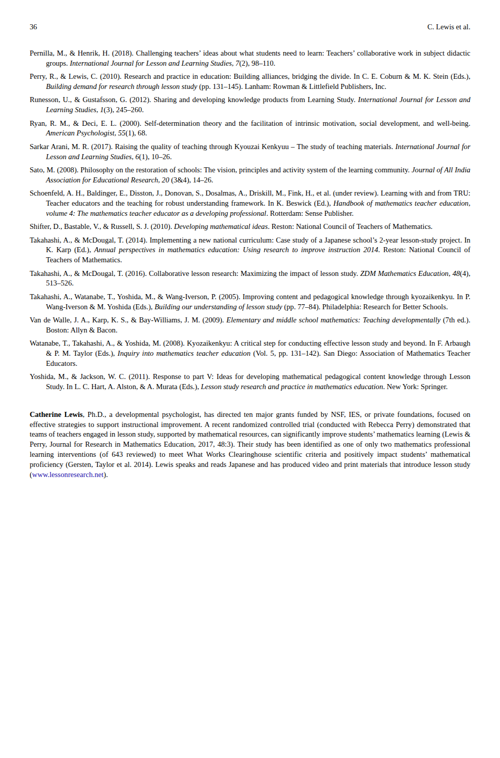36 C. Lewis et al.
Pernilla, M., & Henrik, H. (2018). Challenging teachers’ ideas about what students need to learn: Teachers’ collaborative work in subject didactic groups. International Journal for Lesson and Learning Studies, 7(2), 98–110.
Perry, R., & Lewis, C. (2010). Research and practice in education: Building alliances, bridging the divide. In C. E. Coburn & M. K. Stein (Eds.), Building demand for research through lesson study (pp. 131–145). Lanham: Rowman & Littlefield Publishers, Inc.
Runesson, U., & Gustafsson, G. (2012). Sharing and developing knowledge products from Learning Study. International Journal for Lesson and Learning Studies, 1(3), 245–260.
Ryan, R. M., & Deci, E. L. (2000). Self-determination theory and the facilitation of intrinsic motivation, social development, and well-being. American Psychologist, 55(1), 68.
Sarkar Arani, M. R. (2017). Raising the quality of teaching through Kyouzai Kenkyuu – The study of teaching materials. International Journal for Lesson and Learning Studies, 6(1), 10–26.
Sato, M. (2008). Philosophy on the restoration of schools: The vision, principles and activity system of the learning community. Journal of All India Association for Educational Research, 20 (3&4), 14–26.
Schoenfeld, A. H., Baldinger, E., Disston, J., Donovan, S., Dosalmas, A., Driskill, M., Fink, H., et al. (under review). Learning with and from TRU: Teacher educators and the teaching for robust understanding framework. In K. Beswick (Ed.), Handbook of mathematics teacher education, volume 4: The mathematics teacher educator as a developing professional. Rotterdam: Sense Publisher.
Shifter, D., Bastable, V., & Russell, S. J. (2010). Developing mathematical ideas. Reston: National Council of Teachers of Mathematics.
Takahashi, A., & McDougal, T. (2014). Implementing a new national curriculum: Case study of a Japanese school’s 2-year lesson-study project. In K. Karp (Ed.), Annual perspectives in mathematics education: Using research to improve instruction 2014. Reston: National Council of Teachers of Mathematics.
Takahashi, A., & McDougal, T. (2016). Collaborative lesson research: Maximizing the impact of lesson study. ZDM Mathematics Education, 48(4), 513–526.
Takahashi, A., Watanabe, T., Yoshida, M., & Wang-Iverson, P. (2005). Improving content and pedagogical knowledge through kyozaikenkyu. In P. Wang-Iverson & M. Yoshida (Eds.), Building our understanding of lesson study (pp. 77–84). Philadelphia: Research for Better Schools.
Van de Walle, J. A., Karp, K. S., & Bay-Williams, J. M. (2009). Elementary and middle school mathematics: Teaching developmentally (7th ed.). Boston: Allyn & Bacon.
Watanabe, T., Takahashi, A., & Yoshida, M. (2008). Kyozaikenkyu: A critical step for conducting effective lesson study and beyond. In F. Arbaugh & P. M. Taylor (Eds.), Inquiry into mathematics teacher education (Vol. 5, pp. 131–142). San Diego: Association of Mathematics Teacher Educators.
Yoshida, M., & Jackson, W. C. (2011). Response to part V: Ideas for developing mathematical pedagogical content knowledge through Lesson Study. In L. C. Hart, A. Alston, & A. Murata (Eds.), Lesson study research and practice in mathematics education. New York: Springer.
Catherine Lewis, Ph.D., a developmental psychologist, has directed ten major grants funded by NSF, IES, or private foundations, focused on effective strategies to support instructional improvement. A recent randomized controlled trial (conducted with Rebecca Perry) demonstrated that teams of teachers engaged in lesson study, supported by mathematical resources, can significantly improve students’ mathematics learning (Lewis & Perry, Journal for Research in Mathematics Education, 2017, 48:3). Their study has been identified as one of only two mathematics professional learning interventions (of 643 reviewed) to meet What Works Clearinghouse scientific criteria and positively impact students’ mathematical proficiency (Gersten, Taylor et al. 2014). Lewis speaks and reads Japanese and has produced video and print materials that introduce lesson study (www.lessonresearch.net).